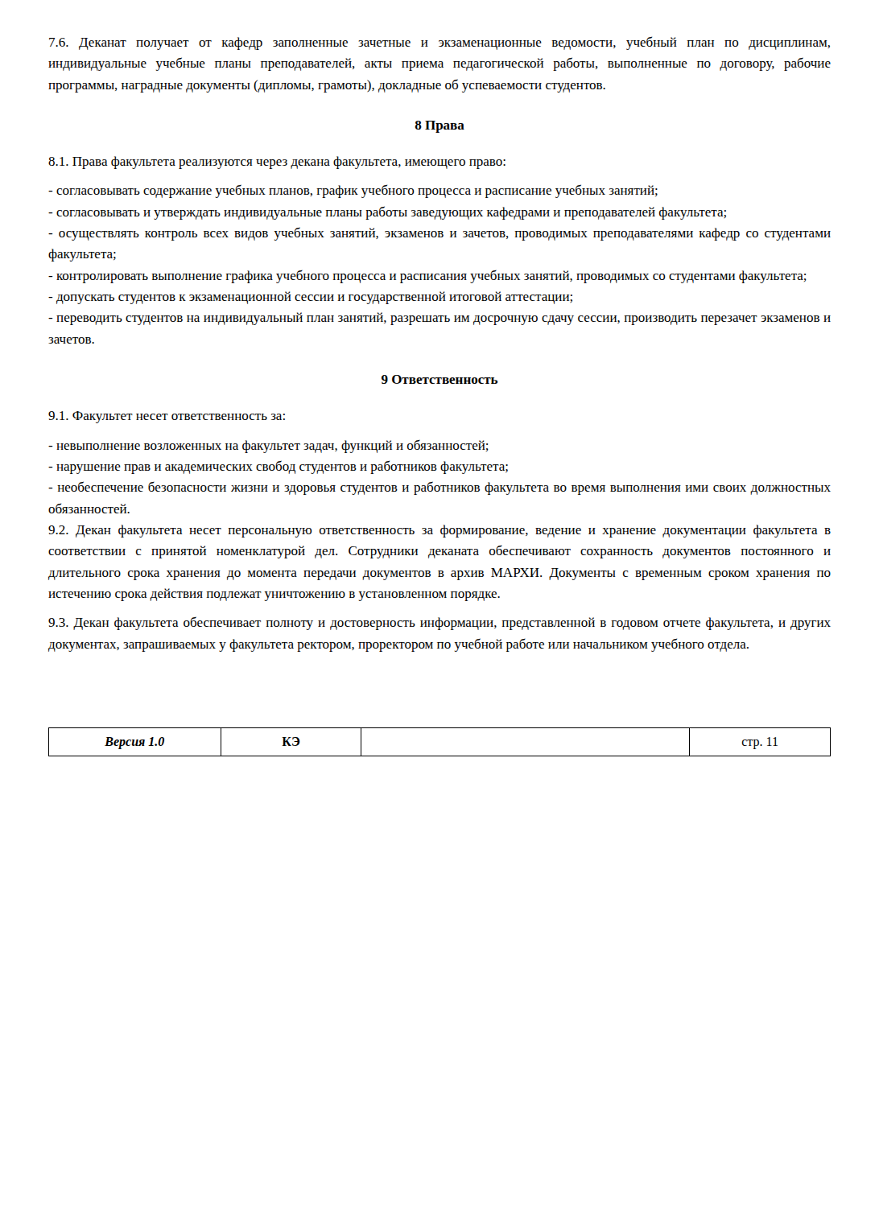7.6. Деканат получает от кафедр заполненные зачетные и экзаменационные ведомости, учебный план по дисциплинам, индивидуальные учебные планы преподавателей, акты приема педагогической работы, выполненные по договору, рабочие программы, наградные документы (дипломы, грамоты), докладные об успеваемости студентов.
8 Права
8.1. Права факультета реализуются через декана факультета, имеющего право:
- согласовывать содержание учебных планов, график учебного процесса и расписание учебных занятий;
- согласовывать и утверждать индивидуальные планы работы заведующих кафедрами и преподавателей факультета;
- осуществлять контроль всех видов учебных занятий, экзаменов и зачетов, проводимых преподавателями кафедр со студентами факультета;
- контролировать выполнение графика учебного процесса и расписания учебных занятий, проводимых со студентами факультета;
- допускать студентов к экзаменационной сессии и государственной итоговой аттестации;
- переводить студентов на индивидуальный план занятий, разрешать им досрочную сдачу сессии, производить перезачет экзаменов и зачетов.
9 Ответственность
9.1. Факультет несет ответственность за:
- невыполнение возложенных на факультет задач, функций и обязанностей;
- нарушение прав и академических свобод студентов и работников факультета;
- необеспечение безопасности жизни и здоровья студентов и работников факультета во время выполнения ими своих должностных обязанностей.
9.2. Декан факультета несет персональную ответственность за формирование, ведение и хранение документации факультета в соответствии с принятой номенклатурой дел. Сотрудники деканата обеспечивают сохранность документов постоянного и длительного срока хранения до момента передачи документов в архив МАРХИ. Документы с временным сроком хранения по истечению срока действия подлежат уничтожению в установленном порядке.
9.3. Декан факультета обеспечивает полноту и достоверность информации, представленной в годовом отчете факультета, и других документах, запрашиваемых у факультета ректором, проректором по учебной работе или начальником учебного отдела.
| Версия 1.0 | КЭ | | стр. 11 |